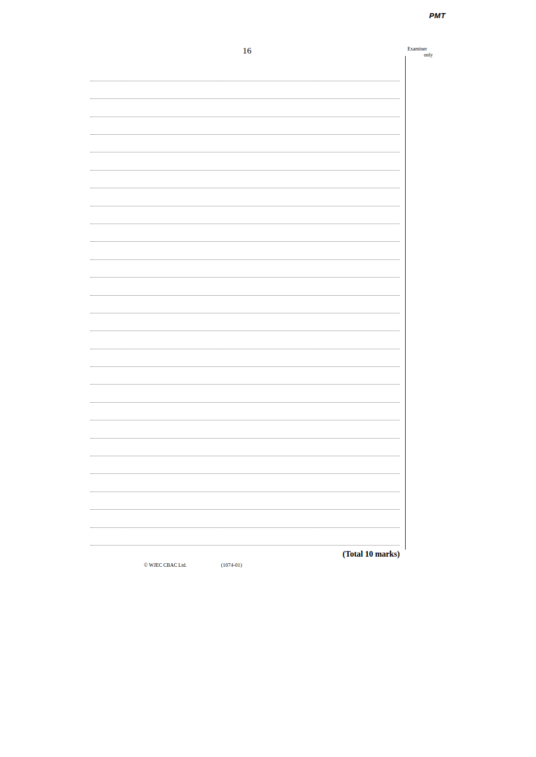PMT
Examineronly
16
(Total 10 marks)
© WJEC CBAC Ltd. (1074-01)